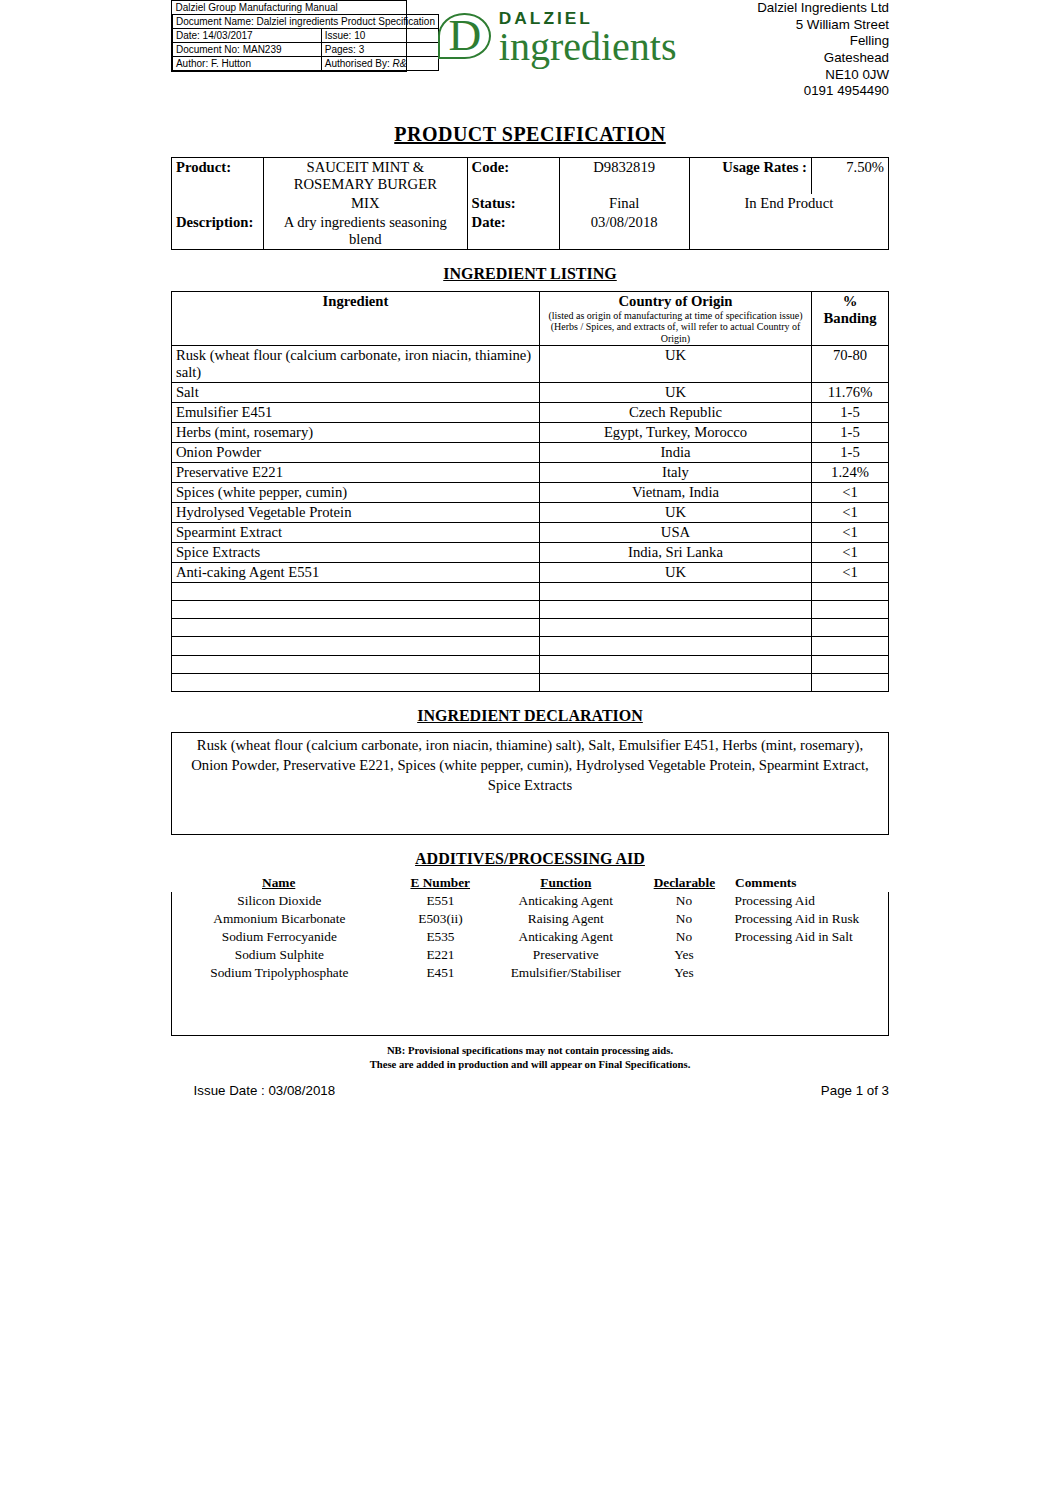| Dalziel Group Manufacturing Manual |
| Document Name: Dalziel ingredients Product Specification |
| Date: 14/03/2017 | Issue: 10 |
| Document No: MAN239 | Pages: 3 |
| Author: F. Hutton | Authorised By: R& |
D DALZIEL
ingredients
Dalziel Ingredients Ltd
5 William Street
Felling
Gateshead
NE10 0JW
0191 4954490
PRODUCT SPECIFICATION
| Product: | SAUCEIT MINT & ROSEMARY BURGER | Code: | D9832819 | Usage Rates : | 7.50% |
| | MIX | Status: | Final | In End Product |
| Description: | A dry ingredients seasoning blend | Date: | 03/08/2018 | |
INGREDIENT LISTING
| Ingredient | Country of Origin (listed as origin of manufacturing at time of specification issue) (Herbs / Spices, and extracts of, will refer to actual Country of Origin) | % Banding |
| --- | --- | --- |
| Rusk (wheat flour (calcium carbonate, iron niacin, thiamine) salt) | UK | 70-80 |
| Salt | UK | 11.76% |
| Emulsifier E451 | Czech Republic | 1-5 |
| Herbs (mint, rosemary) | Egypt, Turkey, Morocco | 1-5 |
| Onion Powder | India | 1-5 |
| Preservative E221 | Italy | 1.24% |
| Spices (white pepper, cumin) | Vietnam, India | <1 |
| Hydrolysed Vegetable Protein | UK | <1 |
| Spearmint Extract | USA | <1 |
| Spice Extracts | India, Sri Lanka | <1 |
| Anti-caking Agent E551 | UK | <1 |
INGREDIENT DECLARATION
Rusk (wheat flour (calcium carbonate, iron niacin, thiamine) salt), Salt, Emulsifier E451, Herbs (mint, rosemary), Onion Powder, Preservative E221, Spices (white pepper, cumin), Hydrolysed Vegetable Protein, Spearmint Extract, Spice Extracts
ADDITIVES/PROCESSING AID
| Name | E Number | Function | Declarable | Comments |
| --- | --- | --- | --- | --- |
| Silicon Dioxide | E551 | Anticaking Agent | No | Processing Aid |
| Ammonium Bicarbonate | E503(ii) | Raising Agent | No | Processing Aid in Rusk |
| Sodium Ferrocyanide | E535 | Anticaking Agent | No | Processing Aid in Salt |
| Sodium Sulphite | E221 | Preservative | Yes | |
| Sodium Tripolyphosphate | E451 | Emulsifier/Stabiliser | Yes | |
NB: Provisional specifications may not contain processing aids.
These are added in production and will appear on Final Specifications.
Issue Date : 03/08/2018
Page 1 of 3